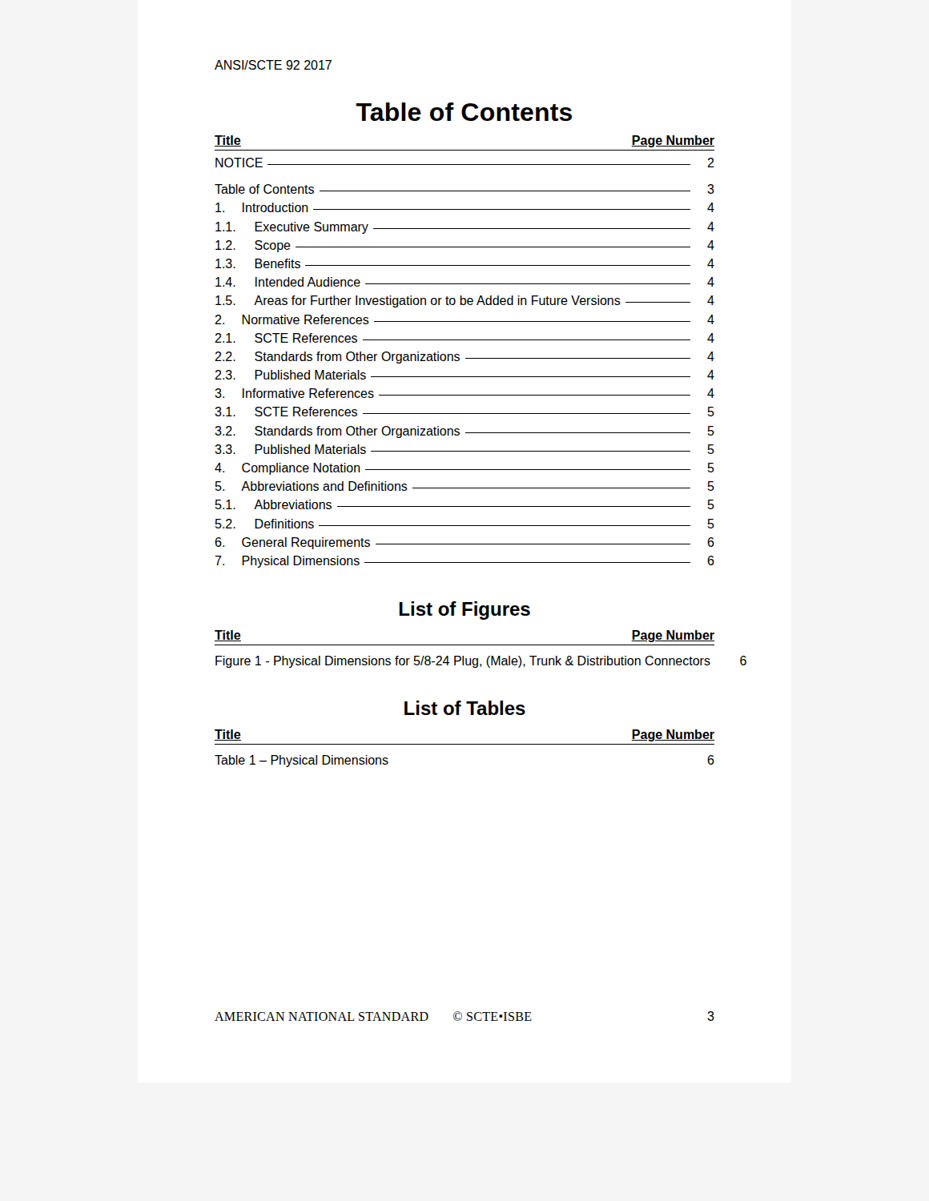ANSI/SCTE 92 2017
Table of Contents
Title Page Number
NOTICE 2
Table of Contents 3
1. Introduction 4
1.1. Executive Summary 4
1.2. Scope 4
1.3. Benefits 4
1.4. Intended Audience 4
1.5. Areas for Further Investigation or to be Added in Future Versions 4
2. Normative References 4
2.1. SCTE References 4
2.2. Standards from Other Organizations 4
2.3. Published Materials 4
3. Informative References 4
3.1. SCTE References 5
3.2. Standards from Other Organizations 5
3.3. Published Materials 5
4. Compliance Notation 5
5. Abbreviations and Definitions 5
5.1. Abbreviations 5
5.2. Definitions 5
6. General Requirements 6
7. Physical Dimensions 6
List of Figures
Title Page Number
Figure 1 - Physical Dimensions for 5/8-24 Plug, (Male), Trunk & Distribution Connectors 6
List of Tables
Title Page Number
Table 1 – Physical Dimensions 6
AMERICAN NATIONAL STANDARD © SCTE•ISBE
3